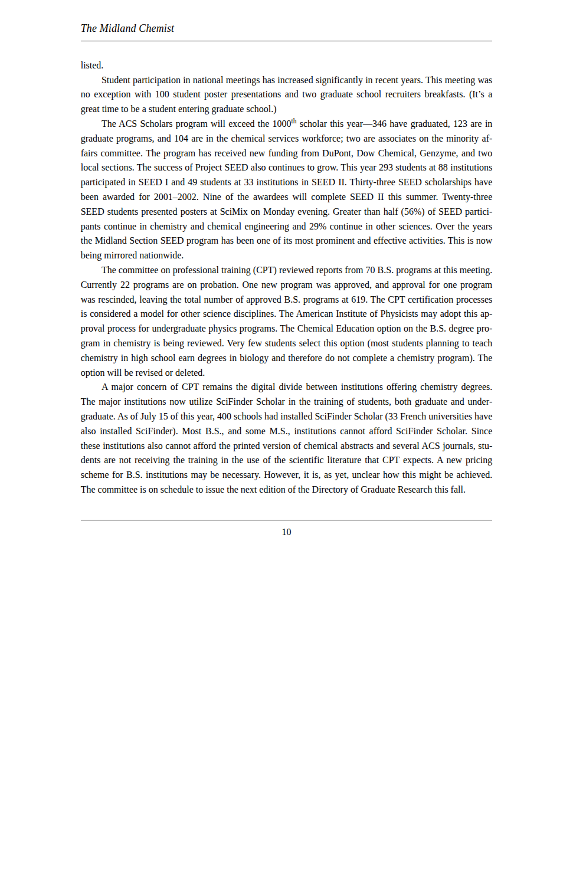The Midland Chemist
listed.
Student participation in national meetings has increased significantly in recent years. This meeting was no exception with 100 student poster presentations and two graduate school recruiters breakfasts. (It’s a great time to be a student entering graduate school.)
The ACS Scholars program will exceed the 1000th scholar this year—346 have graduated, 123 are in graduate programs, and 104 are in the chemical services workforce; two are associates on the minority affairs committee. The program has received new funding from DuPont, Dow Chemical, Genzyme, and two local sections. The success of Project SEED also continues to grow. This year 293 students at 88 institutions participated in SEED I and 49 students at 33 institutions in SEED II. Thirty-three SEED scholarships have been awarded for 2001–2002. Nine of the awardees will complete SEED II this summer. Twenty-three SEED students presented posters at SciMix on Monday evening. Greater than half (56%) of SEED participants continue in chemistry and chemical engineering and 29% continue in other sciences. Over the years the Midland Section SEED program has been one of its most prominent and effective activities. This is now being mirrored nationwide.
The committee on professional training (CPT) reviewed reports from 70 B.S. programs at this meeting. Currently 22 programs are on probation. One new program was approved, and approval for one program was rescinded, leaving the total number of approved B.S. programs at 619. The CPT certification processes is considered a model for other science disciplines. The American Institute of Physicists may adopt this approval process for undergraduate physics programs. The Chemical Education option on the B.S. degree program in chemistry is being reviewed. Very few students select this option (most students planning to teach chemistry in high school earn degrees in biology and therefore do not complete a chemistry program). The option will be revised or deleted.
A major concern of CPT remains the digital divide between institutions offering chemistry degrees. The major institutions now utilize SciFinder Scholar in the training of students, both graduate and undergraduate. As of July 15 of this year, 400 schools had installed SciFinder Scholar (33 French universities have also installed SciFinder). Most B.S., and some M.S., institutions cannot afford SciFinder Scholar. Since these institutions also cannot afford the printed version of chemical abstracts and several ACS journals, students are not receiving the training in the use of the scientific literature that CPT expects. A new pricing scheme for B.S. institutions may be necessary. However, it is, as yet, unclear how this might be achieved. The committee is on schedule to issue the next edition of the Directory of Graduate Research this fall.
10